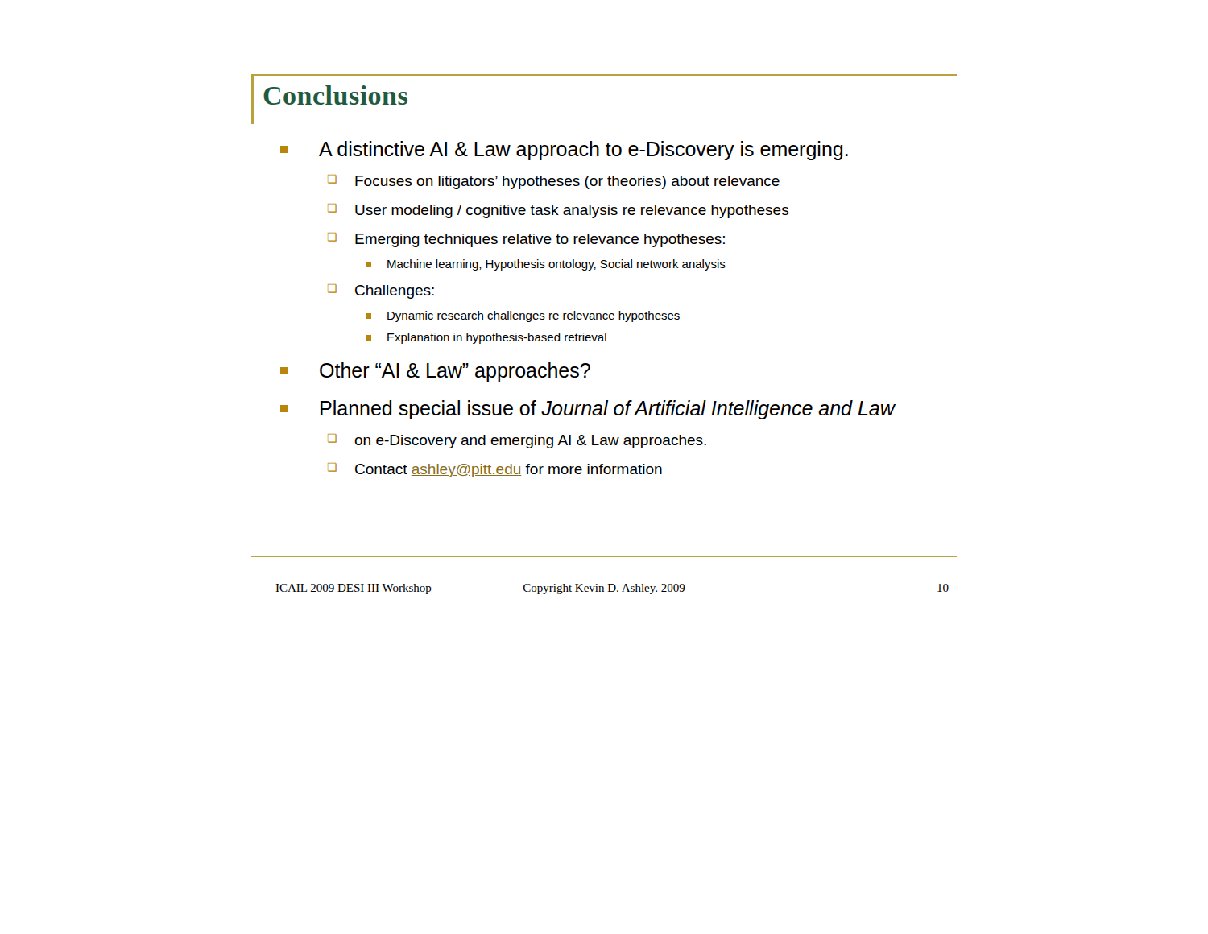Conclusions
A distinctive AI & Law approach to e-Discovery is emerging.
Focuses on litigators’ hypotheses (or theories) about relevance
User modeling / cognitive task analysis re relevance hypotheses
Emerging techniques relative to relevance hypotheses:
Machine learning, Hypothesis ontology, Social network analysis
Challenges:
Dynamic research challenges re relevance hypotheses
Explanation in hypothesis-based retrieval
Other “AI & Law” approaches?
Planned special issue of Journal of Artificial Intelligence and Law
on e-Discovery and emerging AI & Law approaches.
Contact ashley@pitt.edu for more information
ICAIL 2009 DESI III Workshop Copyright Kevin D. Ashley. 2009 10